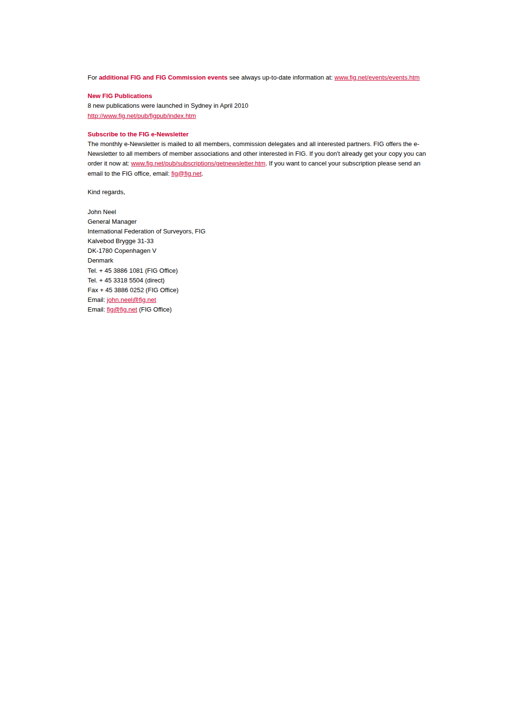For additional FIG and FIG Commission events see always up-to-date information at: www.fig.net/events/events.htm
New FIG Publications
8 new publications were launched in Sydney in April 2010
http://www.fig.net/pub/figpub/index.htm
Subscribe to the FIG e-Newsletter
The monthly e-Newsletter is mailed to all members, commission delegates and all interested partners. FIG offers the e-Newsletter to all members of member associations and other interested in FIG. If you don't already get your copy you can order it now at: www.fig.net/pub/subscriptions/getnewsletter.htm. If you want to cancel your subscription please send an email to the FIG office, email: fig@fig.net.
Kind regards,
John Neel
General Manager
International Federation of Surveyors, FIG
Kalvebod Brygge 31-33
DK-1780 Copenhagen V
Denmark
Tel. + 45 3886 1081 (FIG Office)
Tel. + 45 3318 5504 (direct)
Fax + 45 3886 0252 (FIG Office)
Email: john.neel@fig.net
Email: fig@fig.net (FIG Office)